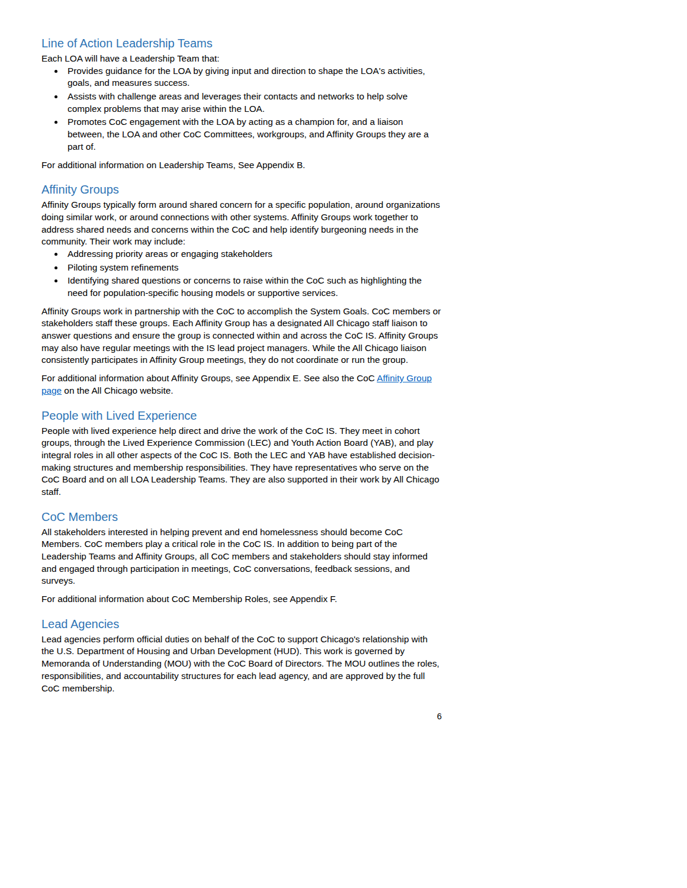Line of Action Leadership Teams
Each LOA will have a Leadership Team that:
Provides guidance for the LOA by giving input and direction to shape the LOA's activities, goals, and measures success.
Assists with challenge areas and leverages their contacts and networks to help solve complex problems that may arise within the LOA.
Promotes CoC engagement with the LOA by acting as a champion for, and a liaison between, the LOA and other CoC Committees, workgroups, and Affinity Groups they are a part of.
For additional information on Leadership Teams, See Appendix B.
Affinity Groups
Affinity Groups typically form around shared concern for a specific population, around organizations doing similar work, or around connections with other systems. Affinity Groups work together to address shared needs and concerns within the CoC and help identify burgeoning needs in the community. Their work may include:
Addressing priority areas or engaging stakeholders
Piloting system refinements
Identifying shared questions or concerns to raise within the CoC such as highlighting the need for population-specific housing models or supportive services.
Affinity Groups work in partnership with the CoC to accomplish the System Goals. CoC members or stakeholders staff these groups. Each Affinity Group has a designated All Chicago staff liaison to answer questions and ensure the group is connected within and across the CoC IS. Affinity Groups may also have regular meetings with the IS lead project managers. While the All Chicago liaison consistently participates in Affinity Group meetings, they do not coordinate or run the group.
For additional information about Affinity Groups, see Appendix E. See also the CoC Affinity Group page on the All Chicago website.
People with Lived Experience
People with lived experience help direct and drive the work of the CoC IS. They meet in cohort groups, through the Lived Experience Commission (LEC) and Youth Action Board (YAB), and play integral roles in all other aspects of the CoC IS. Both the LEC and YAB have established decision-making structures and membership responsibilities. They have representatives who serve on the CoC Board and on all LOA Leadership Teams. They are also supported in their work by All Chicago staff.
CoC Members
All stakeholders interested in helping prevent and end homelessness should become CoC Members. CoC members play a critical role in the CoC IS. In addition to being part of the Leadership Teams and Affinity Groups, all CoC members and stakeholders should stay informed and engaged through participation in meetings, CoC conversations, feedback sessions, and surveys.
For additional information about CoC Membership Roles, see Appendix F.
Lead Agencies
Lead agencies perform official duties on behalf of the CoC to support Chicago's relationship with the U.S. Department of Housing and Urban Development (HUD). This work is governed by Memoranda of Understanding (MOU) with the CoC Board of Directors. The MOU outlines the roles, responsibilities, and accountability structures for each lead agency, and are approved by the full CoC membership.
6